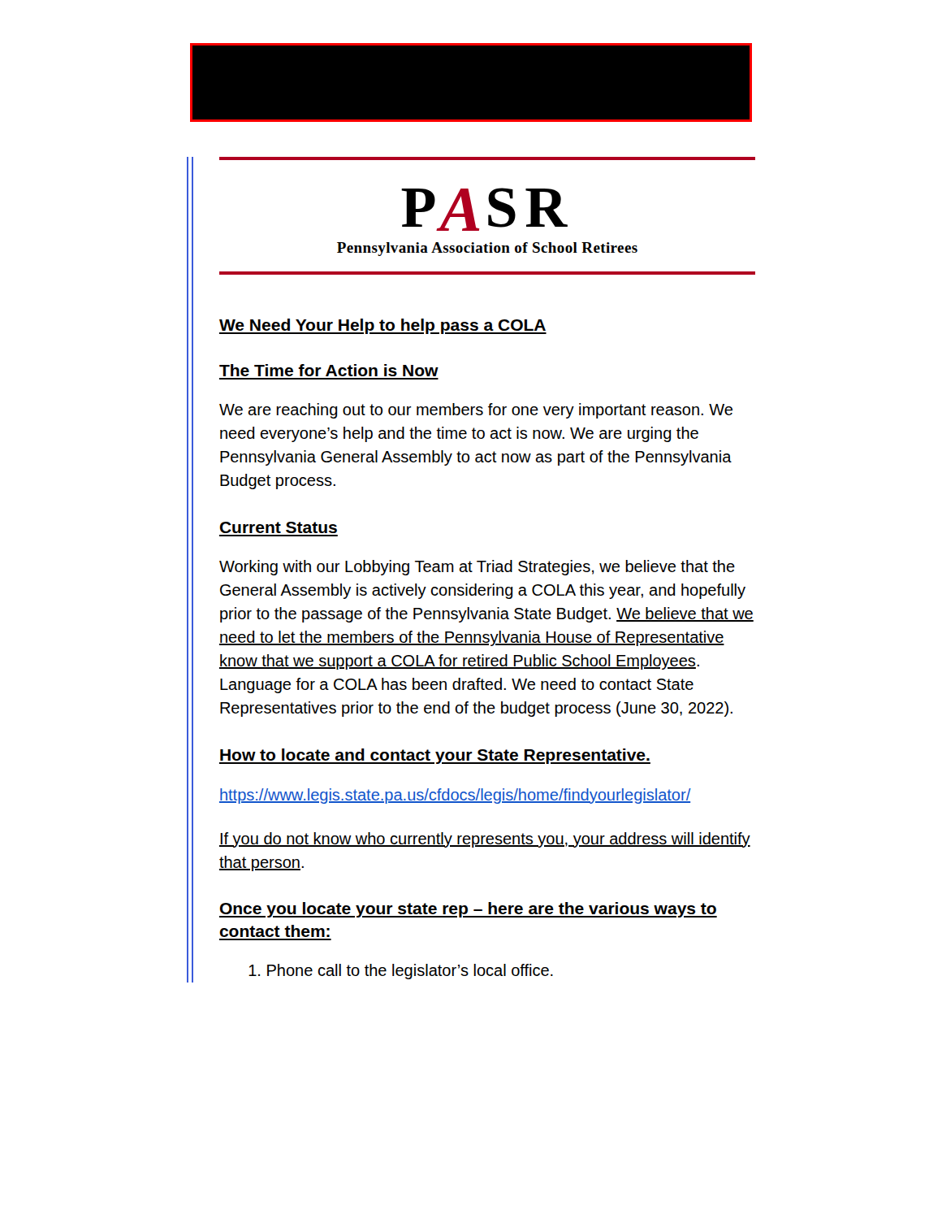PASR
Pennsylvania Association of School Retirees
We Need Your Help to help pass a COLA
The Time for Action is Now
We are reaching out to our members for one very important reason. We need everyone’s help and the time to act is now. We are urging the Pennsylvania General Assembly to act now as part of the Pennsylvania Budget process.
Current Status
Working with our Lobbying Team at Triad Strategies, we believe that the General Assembly is actively considering a COLA this year, and hopefully prior to the passage of the Pennsylvania State Budget. We believe that we need to let the members of the Pennsylvania House of Representative know that we support a COLA for retired Public School Employees. Language for a COLA has been drafted. We need to contact State Representatives prior to the end of the budget process (June 30, 2022).
How to locate and contact your State Representative.
https://www.legis.state.pa.us/cfdocs/legis/home/findyourlegislator/
If you do not know who currently represents you, your address will identify that person.
Once you locate your state rep – here are the various ways to contact them:
Phone call to the legislator’s local office.